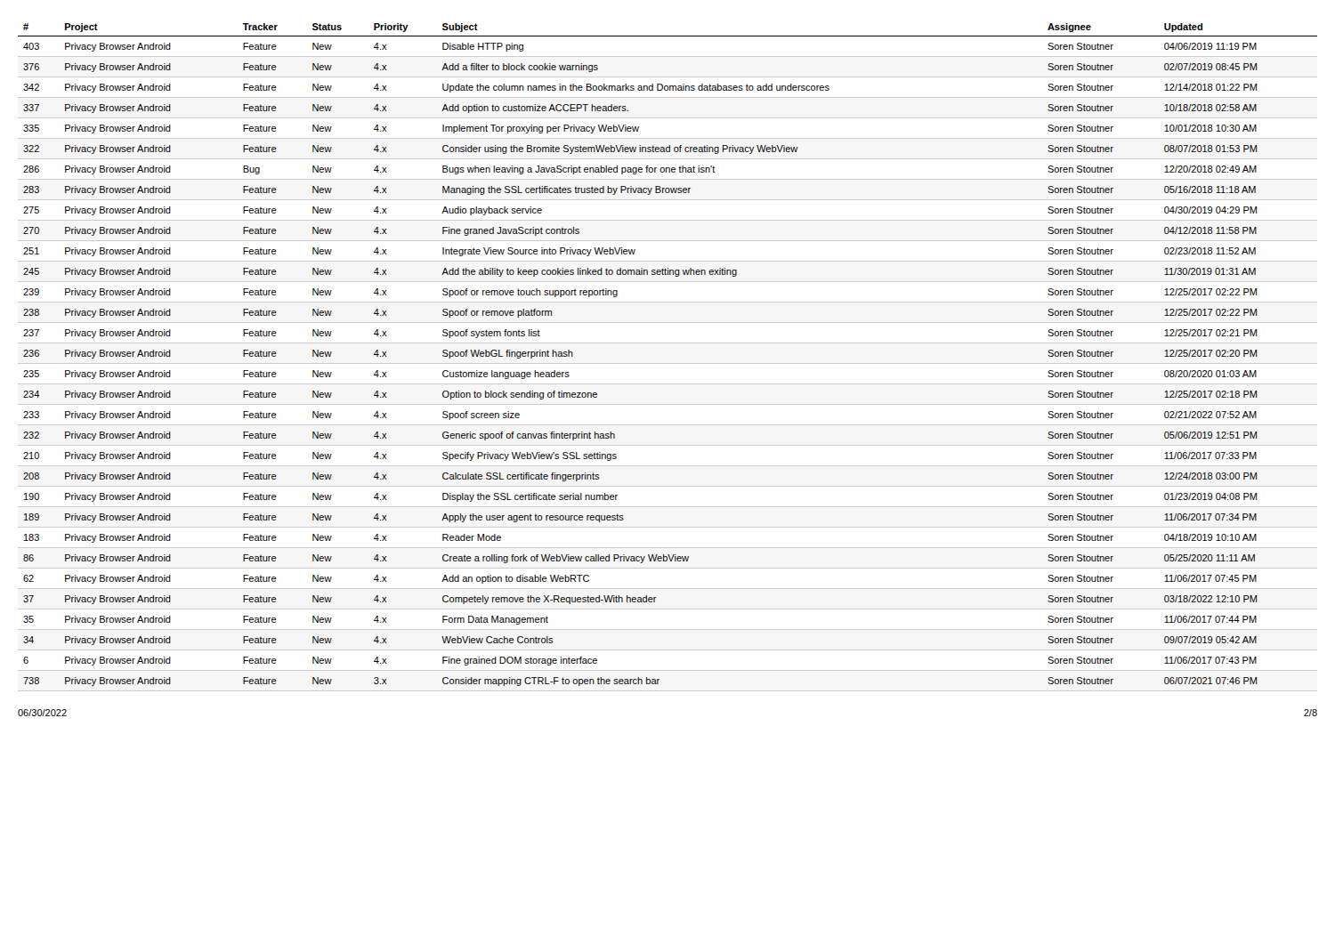| # | Project | Tracker | Status | Priority | Subject | Assignee | Updated |
| --- | --- | --- | --- | --- | --- | --- | --- |
| 403 | Privacy Browser Android | Feature | New | 4.x | Disable HTTP ping | Soren Stoutner | 04/06/2019 11:19 PM |
| 376 | Privacy Browser Android | Feature | New | 4.x | Add a filter to block cookie warnings | Soren Stoutner | 02/07/2019 08:45 PM |
| 342 | Privacy Browser Android | Feature | New | 4.x | Update the column names in the Bookmarks and Domains databases to add underscores | Soren Stoutner | 12/14/2018 01:22 PM |
| 337 | Privacy Browser Android | Feature | New | 4.x | Add option to customize ACCEPT headers. | Soren Stoutner | 10/18/2018 02:58 AM |
| 335 | Privacy Browser Android | Feature | New | 4.x | Implement Tor proxying per Privacy WebView | Soren Stoutner | 10/01/2018 10:30 AM |
| 322 | Privacy Browser Android | Feature | New | 4.x | Consider using the Bromite SystemWebView instead of creating Privacy WebView | Soren Stoutner | 08/07/2018 01:53 PM |
| 286 | Privacy Browser Android | Bug | New | 4.x | Bugs when leaving a JavaScript enabled page for one that isn't | Soren Stoutner | 12/20/2018 02:49 AM |
| 283 | Privacy Browser Android | Feature | New | 4.x | Managing the SSL certificates trusted by Privacy Browser | Soren Stoutner | 05/16/2018 11:18 AM |
| 275 | Privacy Browser Android | Feature | New | 4.x | Audio playback service | Soren Stoutner | 04/30/2019 04:29 PM |
| 270 | Privacy Browser Android | Feature | New | 4.x | Fine graned JavaScript controls | Soren Stoutner | 04/12/2018 11:58 PM |
| 251 | Privacy Browser Android | Feature | New | 4.x | Integrate View Source into Privacy WebView | Soren Stoutner | 02/23/2018 11:52 AM |
| 245 | Privacy Browser Android | Feature | New | 4.x | Add the ability to keep cookies linked to domain setting when exiting | Soren Stoutner | 11/30/2019 01:31 AM |
| 239 | Privacy Browser Android | Feature | New | 4.x | Spoof or remove touch support reporting | Soren Stoutner | 12/25/2017 02:22 PM |
| 238 | Privacy Browser Android | Feature | New | 4.x | Spoof or remove platform | Soren Stoutner | 12/25/2017 02:22 PM |
| 237 | Privacy Browser Android | Feature | New | 4.x | Spoof system fonts list | Soren Stoutner | 12/25/2017 02:21 PM |
| 236 | Privacy Browser Android | Feature | New | 4.x | Spoof WebGL fingerprint hash | Soren Stoutner | 12/25/2017 02:20 PM |
| 235 | Privacy Browser Android | Feature | New | 4.x | Customize language headers | Soren Stoutner | 08/20/2020 01:03 AM |
| 234 | Privacy Browser Android | Feature | New | 4.x | Option to block sending of timezone | Soren Stoutner | 12/25/2017 02:18 PM |
| 233 | Privacy Browser Android | Feature | New | 4.x | Spoof screen size | Soren Stoutner | 02/21/2022 07:52 AM |
| 232 | Privacy Browser Android | Feature | New | 4.x | Generic spoof of canvas finterprint hash | Soren Stoutner | 05/06/2019 12:51 PM |
| 210 | Privacy Browser Android | Feature | New | 4.x | Specify Privacy WebView's SSL settings | Soren Stoutner | 11/06/2017 07:33 PM |
| 208 | Privacy Browser Android | Feature | New | 4.x | Calculate SSL certificate fingerprints | Soren Stoutner | 12/24/2018 03:00 PM |
| 190 | Privacy Browser Android | Feature | New | 4.x | Display the SSL certificate serial number | Soren Stoutner | 01/23/2019 04:08 PM |
| 189 | Privacy Browser Android | Feature | New | 4.x | Apply the user agent to resource requests | Soren Stoutner | 11/06/2017 07:34 PM |
| 183 | Privacy Browser Android | Feature | New | 4.x | Reader Mode | Soren Stoutner | 04/18/2019 10:10 AM |
| 86 | Privacy Browser Android | Feature | New | 4.x | Create a rolling fork of WebView called Privacy WebView | Soren Stoutner | 05/25/2020 11:11 AM |
| 62 | Privacy Browser Android | Feature | New | 4.x | Add an option to disable WebRTC | Soren Stoutner | 11/06/2017 07:45 PM |
| 37 | Privacy Browser Android | Feature | New | 4.x | Competely remove the X-Requested-With header | Soren Stoutner | 03/18/2022 12:10 PM |
| 35 | Privacy Browser Android | Feature | New | 4.x | Form Data Management | Soren Stoutner | 11/06/2017 07:44 PM |
| 34 | Privacy Browser Android | Feature | New | 4.x | WebView Cache Controls | Soren Stoutner | 09/07/2019 05:42 AM |
| 6 | Privacy Browser Android | Feature | New | 4.x | Fine grained DOM storage interface | Soren Stoutner | 11/06/2017 07:43 PM |
| 738 | Privacy Browser Android | Feature | New | 3.x | Consider mapping CTRL-F to open the search bar | Soren Stoutner | 06/07/2021 07:46 PM |
06/30/2022 2/8